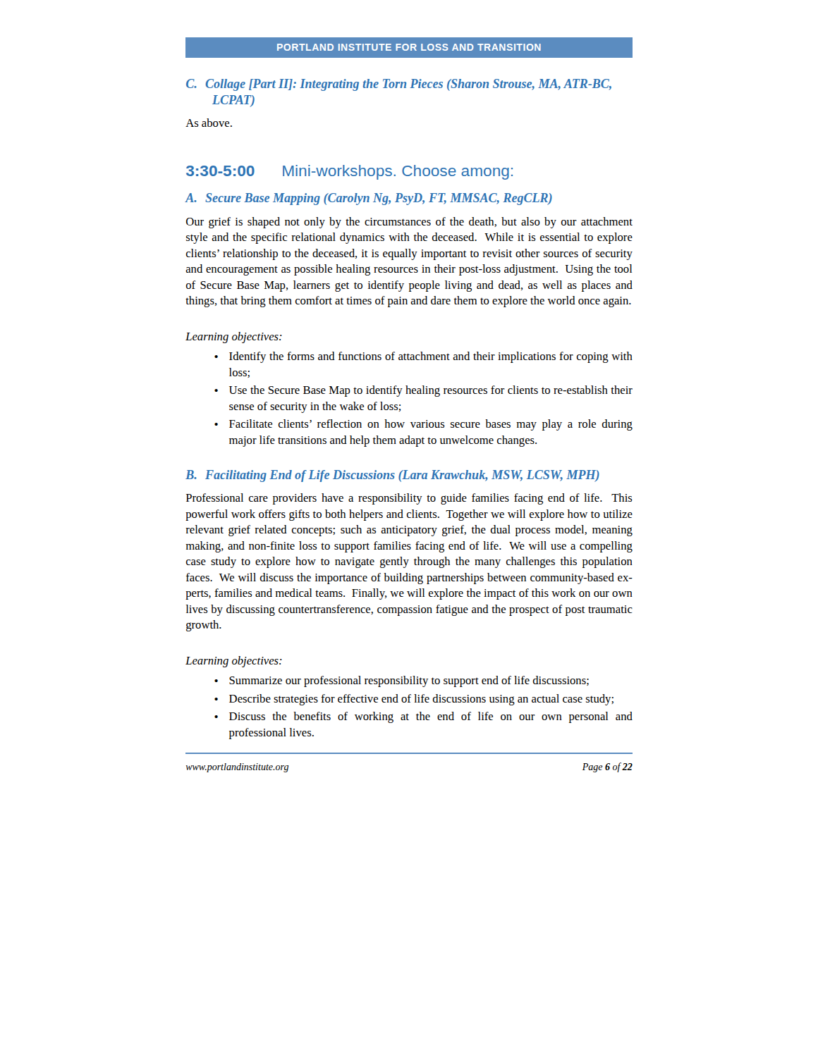PORTLAND INSTITUTE FOR LOSS AND TRANSITION
C. Collage [Part II]: Integrating the Torn Pieces (Sharon Strouse, MA, ATR-BC, LCPAT)
As above.
3:30-5:00 Mini-workshops. Choose among:
A. Secure Base Mapping (Carolyn Ng, PsyD, FT, MMSAC, RegCLR)
Our grief is shaped not only by the circumstances of the death, but also by our attachment style and the specific relational dynamics with the deceased. While it is essential to explore clients’ relationship to the deceased, it is equally important to revisit other sources of security and encouragement as possible healing resources in their post-loss adjustment. Using the tool of Secure Base Map, learners get to identify people living and dead, as well as places and things, that bring them comfort at times of pain and dare them to explore the world once again.
Learning objectives:
Identify the forms and functions of attachment and their implications for coping with loss;
Use the Secure Base Map to identify healing resources for clients to re-establish their sense of security in the wake of loss;
Facilitate clients’ reflection on how various secure bases may play a role during major life transitions and help them adapt to unwelcome changes.
B. Facilitating End of Life Discussions (Lara Krawchuk, MSW, LCSW, MPH)
Professional care providers have a responsibility to guide families facing end of life. This powerful work offers gifts to both helpers and clients. Together we will explore how to utilize relevant grief related concepts; such as anticipatory grief, the dual process model, meaning making, and non-finite loss to support families facing end of life. We will use a compelling case study to explore how to navigate gently through the many challenges this population faces. We will discuss the importance of building partnerships between community-based experts, families and medical teams. Finally, we will explore the impact of this work on our own lives by discussing countertransference, compassion fatigue and the prospect of post traumatic growth.
Learning objectives:
Summarize our professional responsibility to support end of life discussions;
Describe strategies for effective end of life discussions using an actual case study;
Discuss the benefits of working at the end of life on our own personal and professional lives.
www.portlandinstitute.org Page 6 of 22